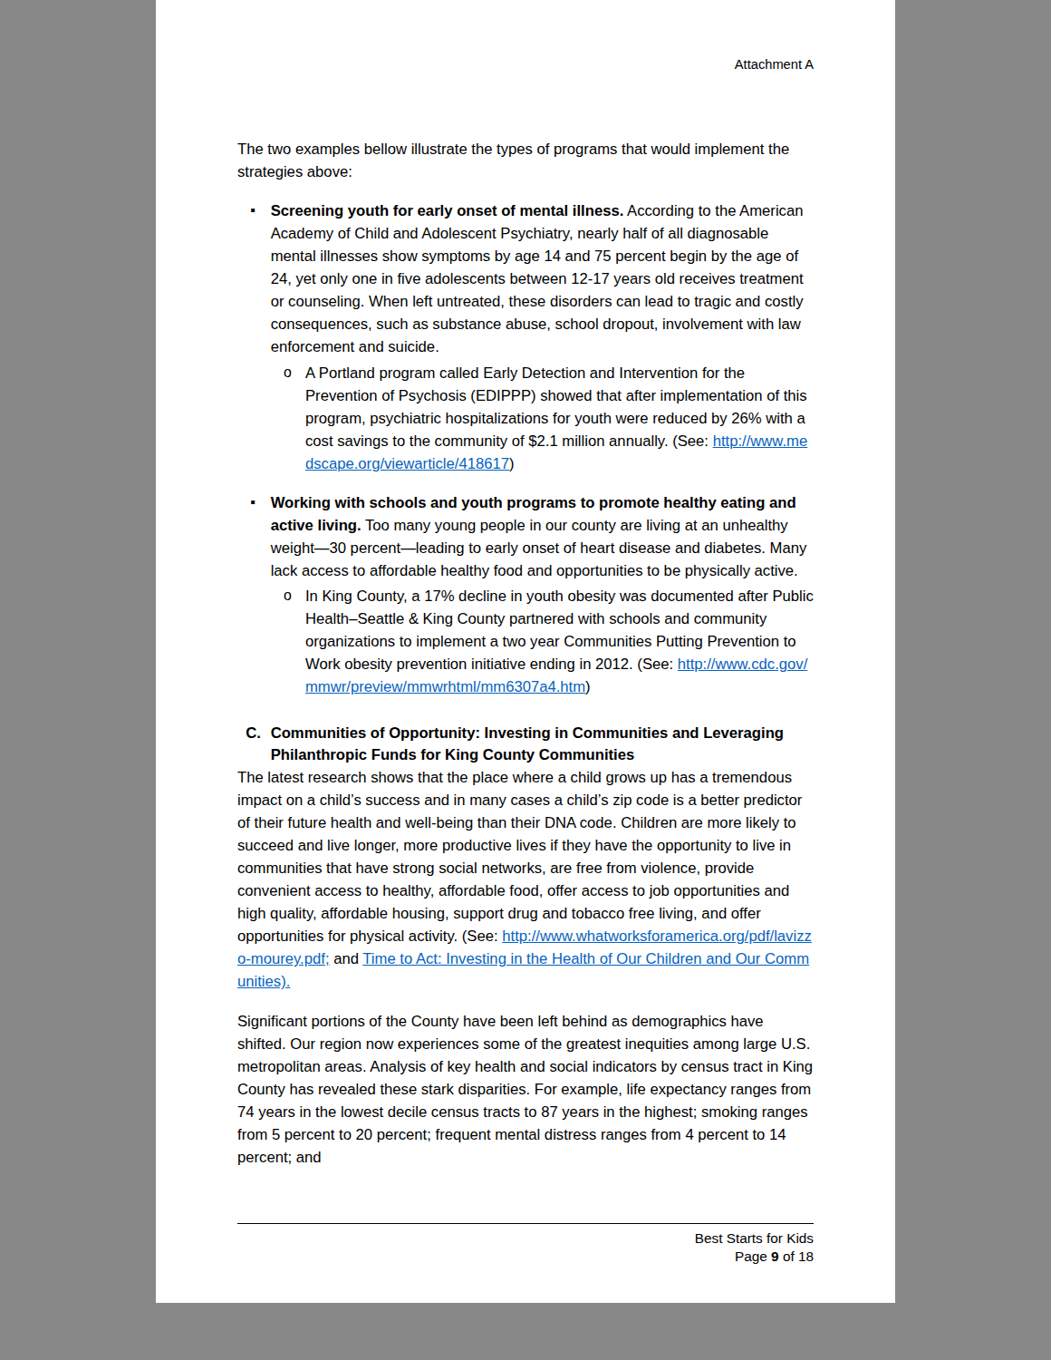Attachment A
The two examples bellow illustrate the types of programs that would implement the strategies above:
Screening youth for early onset of mental illness. According to the American Academy of Child and Adolescent Psychiatry, nearly half of all diagnosable mental illnesses show symptoms by age 14 and 75 percent begin by the age of 24, yet only one in five adolescents between 12-17 years old receives treatment or counseling. When left untreated, these disorders can lead to tragic and costly consequences, such as substance abuse, school dropout, involvement with law enforcement and suicide.
A Portland program called Early Detection and Intervention for the Prevention of Psychosis (EDIPPP) showed that after implementation of this program, psychiatric hospitalizations for youth were reduced by 26% with a cost savings to the community of $2.1 million annually. (See: http://www.medscape.org/viewarticle/418617)
Working with schools and youth programs to promote healthy eating and active living. Too many young people in our county are living at an unhealthy weight—30 percent—leading to early onset of heart disease and diabetes. Many lack access to affordable healthy food and opportunities to be physically active.
In King County, a 17% decline in youth obesity was documented after Public Health–Seattle & King County partnered with schools and community organizations to implement a two year Communities Putting Prevention to Work obesity prevention initiative ending in 2012. (See: http://www.cdc.gov/mmwr/preview/mmwrhtml/mm6307a4.htm)
C. Communities of Opportunity: Investing in Communities and Leveraging Philanthropic Funds for King County Communities
The latest research shows that the place where a child grows up has a tremendous impact on a child’s success and in many cases a child’s zip code is a better predictor of their future health and well-being than their DNA code. Children are more likely to succeed and live longer, more productive lives if they have the opportunity to live in communities that have strong social networks, are free from violence, provide convenient access to healthy, affordable food, offer access to job opportunities and high quality, affordable housing, support drug and tobacco free living, and offer opportunities for physical activity. (See: http://www.whatworksforamerica.org/pdf/lavizzo-mourey.pdf; and Time to Act: Investing in the Health of Our Children and Our Communities).
Significant portions of the County have been left behind as demographics have shifted. Our region now experiences some of the greatest inequities among large U.S. metropolitan areas. Analysis of key health and social indicators by census tract in King County has revealed these stark disparities. For example, life expectancy ranges from 74 years in the lowest decile census tracts to 87 years in the highest; smoking ranges from 5 percent to 20 percent; frequent mental distress ranges from 4 percent to 14 percent; and
Best Starts for Kids Page 9 of 18